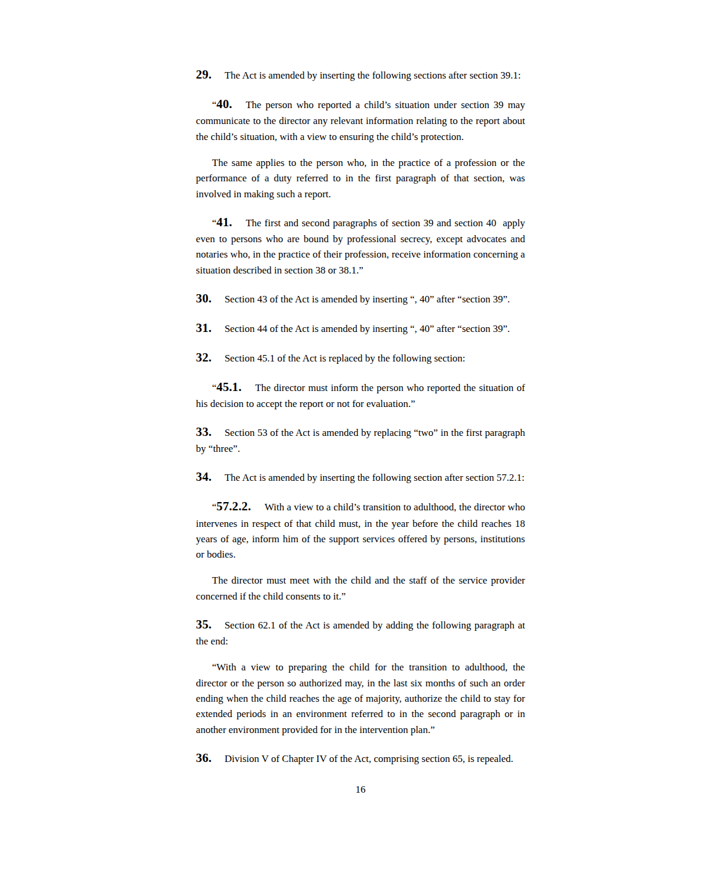29. The Act is amended by inserting the following sections after section 39.1:
“40. The person who reported a child’s situation under section 39 may communicate to the director any relevant information relating to the report about the child’s situation, with a view to ensuring the child’s protection.
The same applies to the person who, in the practice of a profession or the performance of a duty referred to in the first paragraph of that section, was involved in making such a report.
“41. The first and second paragraphs of section 39 and section 40 apply even to persons who are bound by professional secrecy, except advocates and notaries who, in the practice of their profession, receive information concerning a situation described in section 38 or 38.1.”
30. Section 43 of the Act is amended by inserting “, 40” after “section 39”.
31. Section 44 of the Act is amended by inserting “, 40” after “section 39”.
32. Section 45.1 of the Act is replaced by the following section:
“45.1. The director must inform the person who reported the situation of his decision to accept the report or not for evaluation.”
33. Section 53 of the Act is amended by replacing “two” in the first paragraph by “three”.
34. The Act is amended by inserting the following section after section 57.2.1:
“57.2.2. With a view to a child’s transition to adulthood, the director who intervenes in respect of that child must, in the year before the child reaches 18 years of age, inform him of the support services offered by persons, institutions or bodies.
The director must meet with the child and the staff of the service provider concerned if the child consents to it.”
35. Section 62.1 of the Act is amended by adding the following paragraph at the end:
“With a view to preparing the child for the transition to adulthood, the director or the person so authorized may, in the last six months of such an order ending when the child reaches the age of majority, authorize the child to stay for extended periods in an environment referred to in the second paragraph or in another environment provided for in the intervention plan.”
36. Division V of Chapter IV of the Act, comprising section 65, is repealed.
16